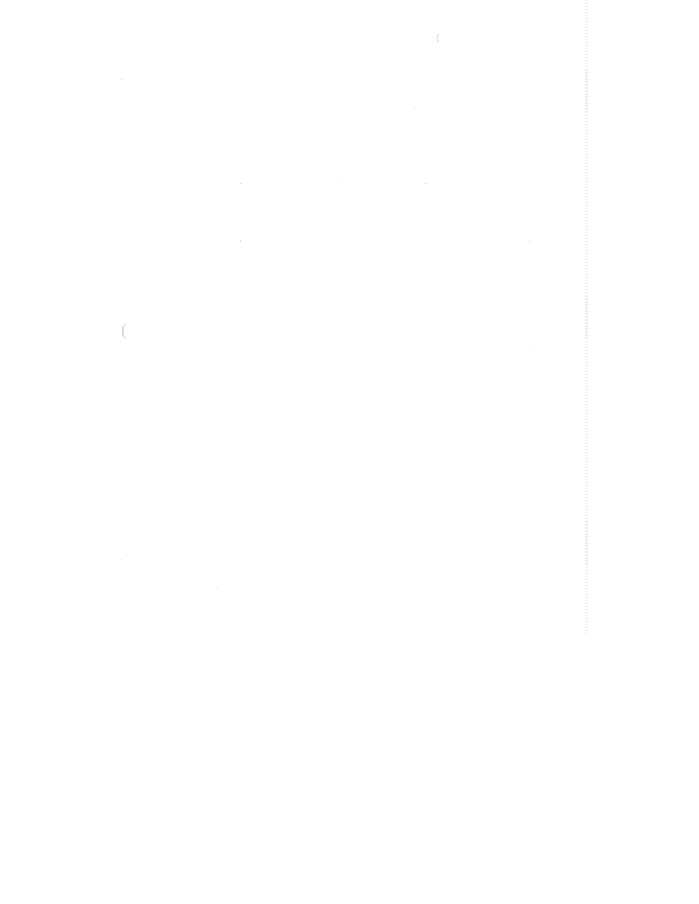( . . . . . . . ( . . .